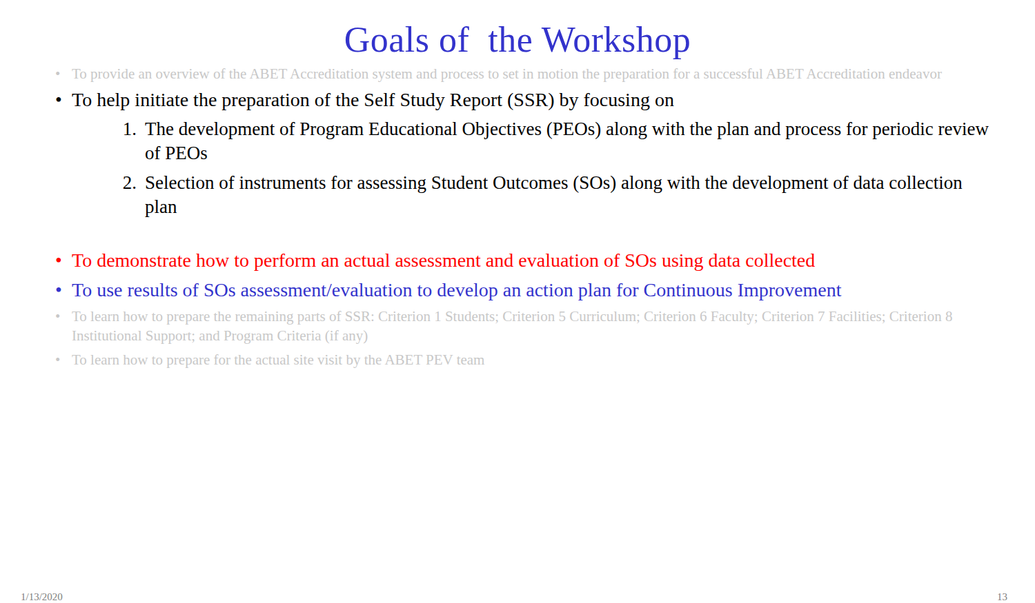Goals of the Workshop
To provide an overview of the ABET Accreditation system and process to set in motion the preparation for a successful ABET Accreditation endeavor
To help initiate the preparation of the Self Study Report (SSR) by focusing on
The development of Program Educational Objectives (PEOs) along with the plan and process for periodic review of PEOs
Selection of instruments for assessing Student Outcomes (SOs) along with the development of data collection plan
To demonstrate how to perform an actual assessment and evaluation of SOs using data collected
To use results of SOs assessment/evaluation to develop an action plan for Continuous Improvement
To learn how to prepare the remaining parts of SSR: Criterion 1 Students; Criterion 5 Curriculum; Criterion 6 Faculty; Criterion 7 Facilities; Criterion 8 Institutional Support; and Program Criteria (if any)
To learn how to prepare for the actual site visit by the ABET PEV team
1/13/2020 13